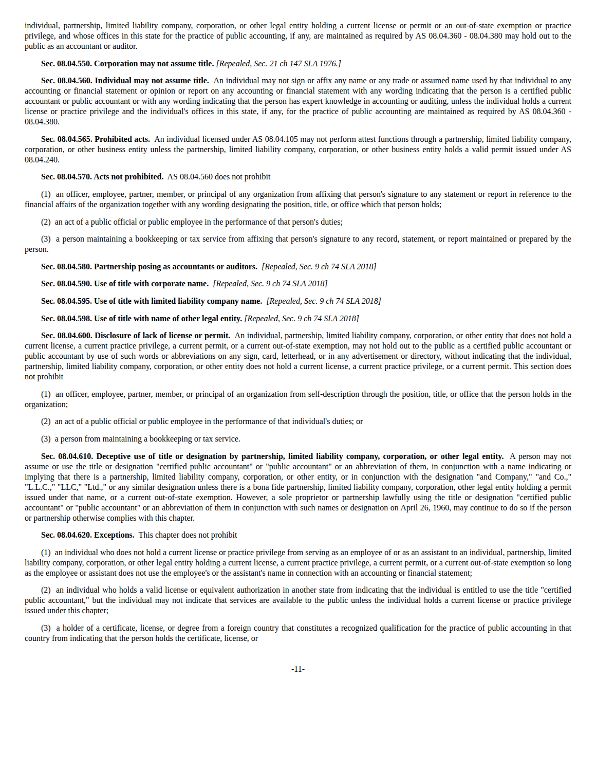individual, partnership, limited liability company, corporation, or other legal entity holding a current license or permit or an out-of-state exemption or practice privilege, and whose offices in this state for the practice of public accounting, if any, are maintained as required by AS 08.04.360 - 08.04.380 may hold out to the public as an accountant or auditor.
Sec. 08.04.550. Corporation may not assume title. [Repealed, Sec. 21 ch 147 SLA 1976.]
Sec. 08.04.560. Individual may not assume title. An individual may not sign or affix any name or any trade or assumed name used by that individual to any accounting or financial statement or opinion or report on any accounting or financial statement with any wording indicating that the person is a certified public accountant or public accountant or with any wording indicating that the person has expert knowledge in accounting or auditing, unless the individual holds a current license or practice privilege and the individual's offices in this state, if any, for the practice of public accounting are maintained as required by AS 08.04.360 - 08.04.380.
Sec. 08.04.565. Prohibited acts. An individual licensed under AS 08.04.105 may not perform attest functions through a partnership, limited liability company, corporation, or other business entity unless the partnership, limited liability company, corporation, or other business entity holds a valid permit issued under AS 08.04.240.
Sec. 08.04.570. Acts not prohibited. AS 08.04.560 does not prohibit
(1) an officer, employee, partner, member, or principal of any organization from affixing that person's signature to any statement or report in reference to the financial affairs of the organization together with any wording designating the position, title, or office which that person holds;
(2) an act of a public official or public employee in the performance of that person's duties;
(3) a person maintaining a bookkeeping or tax service from affixing that person's signature to any record, statement, or report maintained or prepared by the person.
Sec. 08.04.580. Partnership posing as accountants or auditors. [Repealed, Sec. 9 ch 74 SLA 2018]
Sec. 08.04.590. Use of title with corporate name. [Repealed, Sec. 9 ch 74 SLA 2018]
Sec. 08.04.595. Use of title with limited liability company name. [Repealed, Sec. 9 ch 74 SLA 2018]
Sec. 08.04.598. Use of title with name of other legal entity. [Repealed, Sec. 9 ch 74 SLA 2018]
Sec. 08.04.600. Disclosure of lack of license or permit. An individual, partnership, limited liability company, corporation, or other entity that does not hold a current license, a current practice privilege, a current permit, or a current out-of-state exemption, may not hold out to the public as a certified public accountant or public accountant by use of such words or abbreviations on any sign, card, letterhead, or in any advertisement or directory, without indicating that the individual, partnership, limited liability company, corporation, or other entity does not hold a current license, a current practice privilege, or a current permit. This section does not prohibit
(1) an officer, employee, partner, member, or principal of an organization from self-description through the position, title, or office that the person holds in the organization;
(2) an act of a public official or public employee in the performance of that individual's duties; or
(3) a person from maintaining a bookkeeping or tax service.
Sec. 08.04.610. Deceptive use of title or designation by partnership, limited liability company, corporation, or other legal entity. A person may not assume or use the title or designation "certified public accountant" or "public accountant" or an abbreviation of them, in conjunction with a name indicating or implying that there is a partnership, limited liability company, corporation, or other entity, or in conjunction with the designation "and Company," "and Co.," "L.L.C.," "LLC," "Ltd.," or any similar designation unless there is a bona fide partnership, limited liability company, corporation, other legal entity holding a permit issued under that name, or a current out-of-state exemption. However, a sole proprietor or partnership lawfully using the title or designation "certified public accountant" or "public accountant" or an abbreviation of them in conjunction with such names or designation on April 26, 1960, may continue to do so if the person or partnership otherwise complies with this chapter.
Sec. 08.04.620. Exceptions. This chapter does not prohibit
(1) an individual who does not hold a current license or practice privilege from serving as an employee of or as an assistant to an individual, partnership, limited liability company, corporation, or other legal entity holding a current license, a current practice privilege, a current permit, or a current out-of-state exemption so long as the employee or assistant does not use the employee's or the assistant's name in connection with an accounting or financial statement;
(2) an individual who holds a valid license or equivalent authorization in another state from indicating that the individual is entitled to use the title "certified public accountant," but the individual may not indicate that services are available to the public unless the individual holds a current license or practice privilege issued under this chapter;
(3) a holder of a certificate, license, or degree from a foreign country that constitutes a recognized qualification for the practice of public accounting in that country from indicating that the person holds the certificate, license, or
-11-